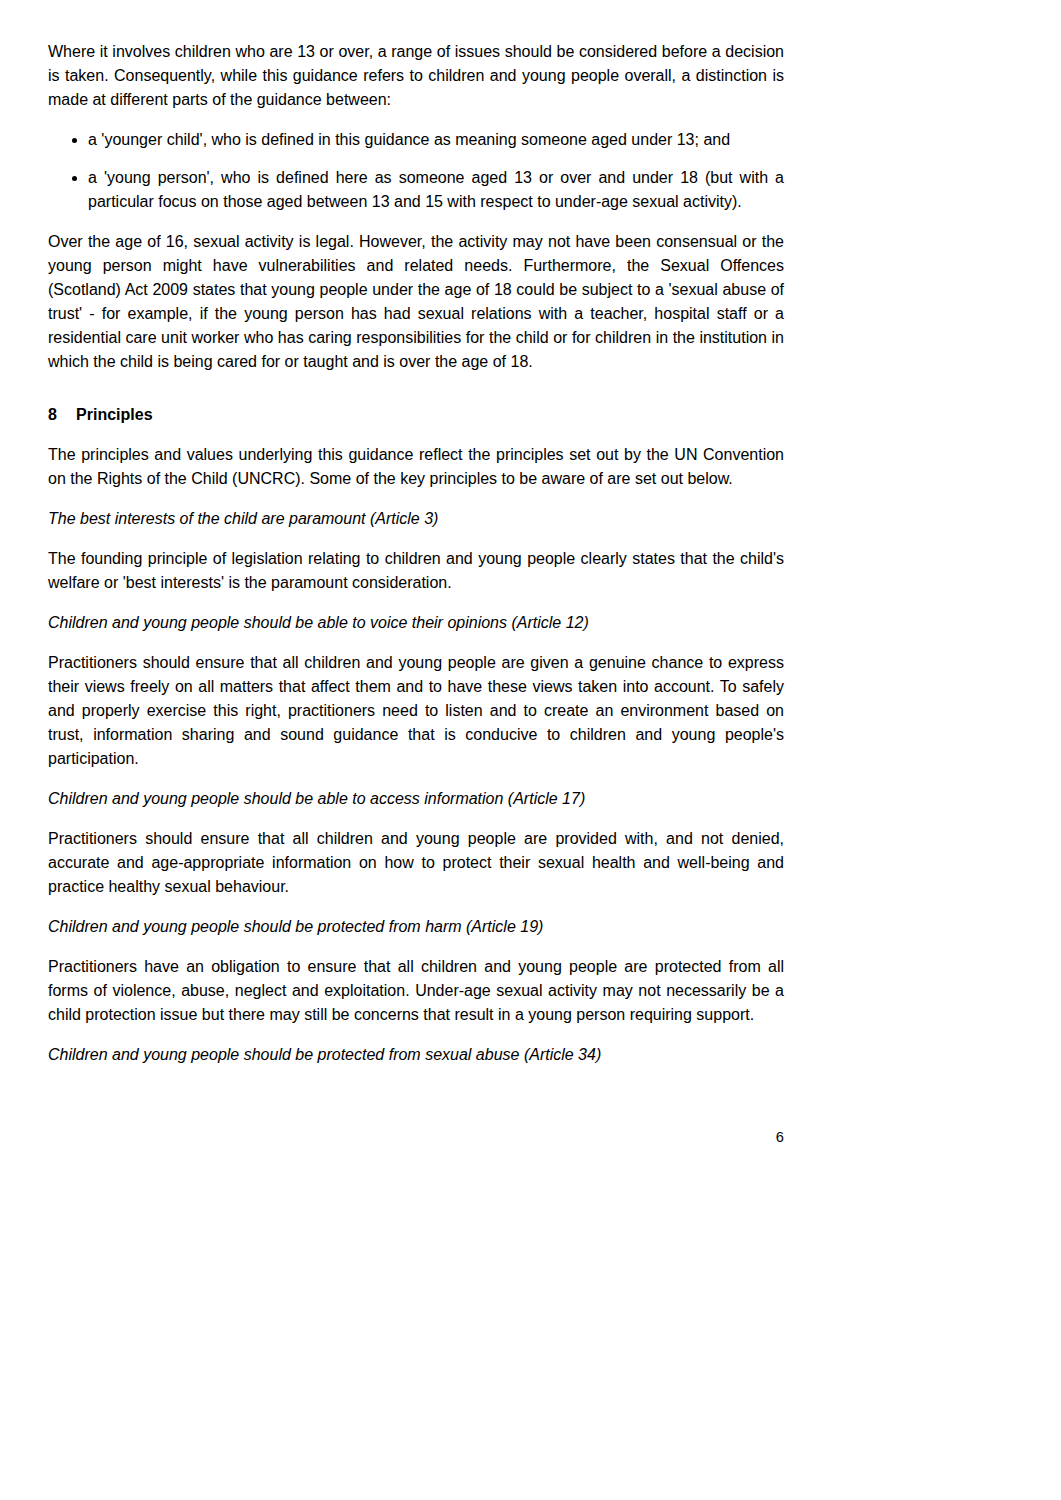Where it involves children who are 13 or over, a range of issues should be considered before a decision is taken. Consequently, while this guidance refers to children and young people overall, a distinction is made at different parts of the guidance between:
a 'younger child', who is defined in this guidance as meaning someone aged under 13; and
a 'young person', who is defined here as someone aged 13 or over and under 18 (but with a particular focus on those aged between 13 and 15 with respect to under-age sexual activity).
Over the age of 16, sexual activity is legal. However, the activity may not have been consensual or the young person might have vulnerabilities and related needs. Furthermore, the Sexual Offences (Scotland) Act 2009 states that young people under the age of 18 could be subject to a 'sexual abuse of trust' - for example, if the young person has had sexual relations with a teacher, hospital staff or a residential care unit worker who has caring responsibilities for the child or for children in the institution in which the child is being cared for or taught and is over the age of 18.
8 Principles
The principles and values underlying this guidance reflect the principles set out by the UN Convention on the Rights of the Child (UNCRC). Some of the key principles to be aware of are set out below.
The best interests of the child are paramount (Article 3)
The founding principle of legislation relating to children and young people clearly states that the child's welfare or 'best interests' is the paramount consideration.
Children and young people should be able to voice their opinions (Article 12)
Practitioners should ensure that all children and young people are given a genuine chance to express their views freely on all matters that affect them and to have these views taken into account. To safely and properly exercise this right, practitioners need to listen and to create an environment based on trust, information sharing and sound guidance that is conducive to children and young people's participation.
Children and young people should be able to access information (Article 17)
Practitioners should ensure that all children and young people are provided with, and not denied, accurate and age-appropriate information on how to protect their sexual health and well-being and practice healthy sexual behaviour.
Children and young people should be protected from harm (Article 19)
Practitioners have an obligation to ensure that all children and young people are protected from all forms of violence, abuse, neglect and exploitation. Under-age sexual activity may not necessarily be a child protection issue but there may still be concerns that result in a young person requiring support.
Children and young people should be protected from sexual abuse (Article 34)
6